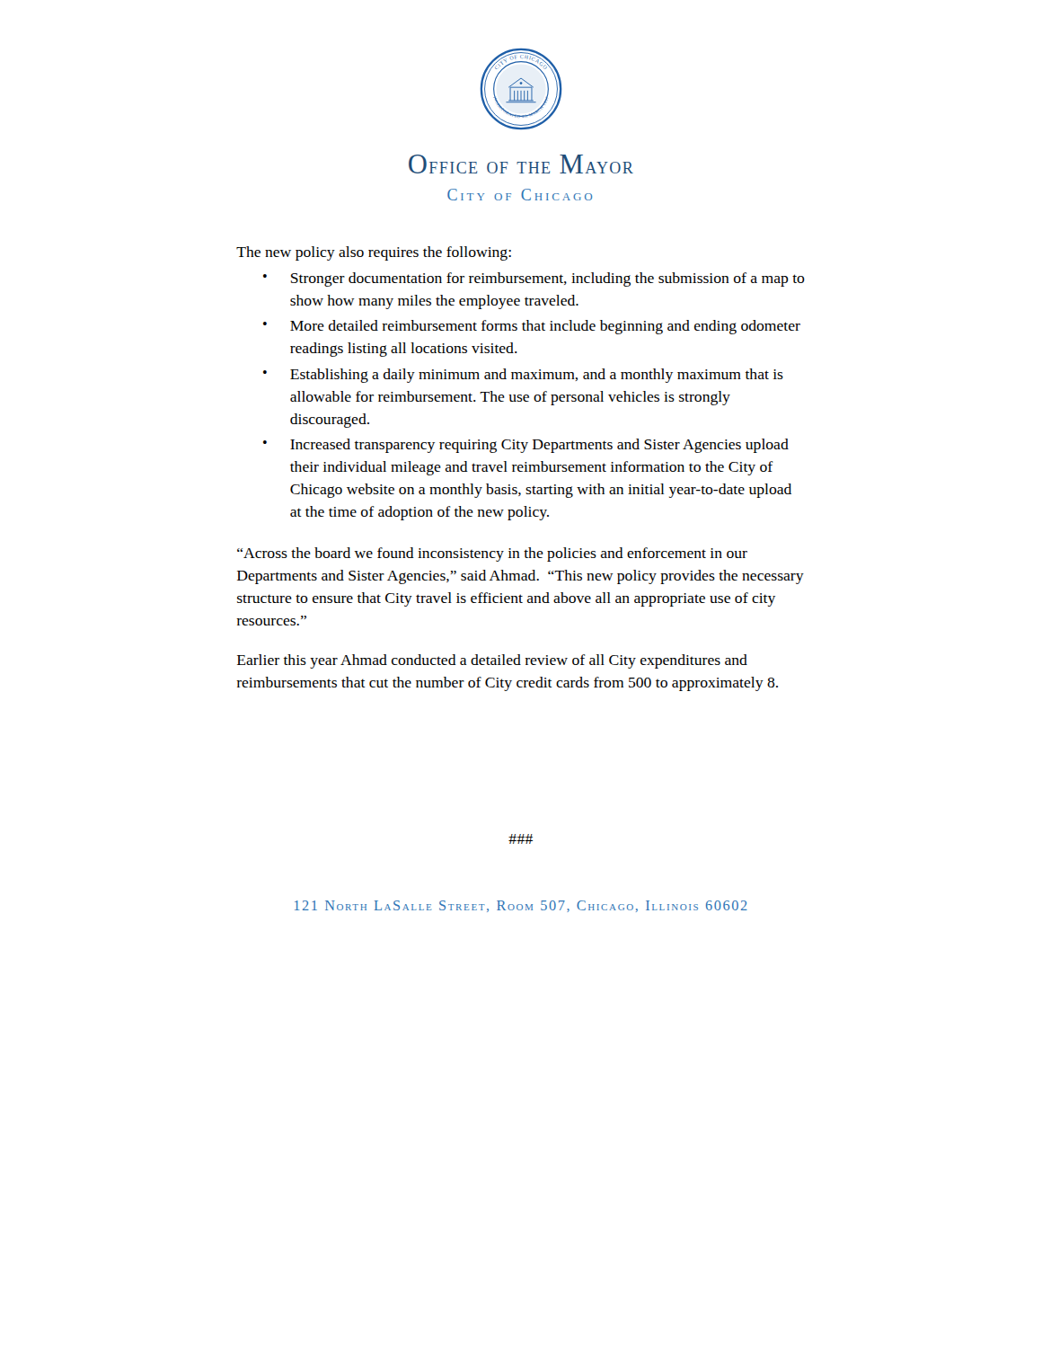CITY OF CHICAGO INCORPORATED 4th MARCH 1837
Office of the Mayor
City of Chicago
The new policy also requires the following:
Stronger documentation for reimbursement, including the submission of a map to show how many miles the employee traveled.
More detailed reimbursement forms that include beginning and ending odometer readings listing all locations visited.
Establishing a daily minimum and maximum, and a monthly maximum that is allowable for reimbursement. The use of personal vehicles is strongly discouraged.
Increased transparency requiring City Departments and Sister Agencies upload their individual mileage and travel reimbursement information to the City of Chicago website on a monthly basis, starting with an initial year-to-date upload at the time of adoption of the new policy.
“Across the board we found inconsistency in the policies and enforcement in our Departments and Sister Agencies,” said Ahmad. “This new policy provides the necessary structure to ensure that City travel is efficient and above all an appropriate use of city resources.”
Earlier this year Ahmad conducted a detailed review of all City expenditures and reimbursements that cut the number of City credit cards from 500 to approximately 8.
###
121 North LaSalle Street, Room 507, Chicago, Illinois 60602